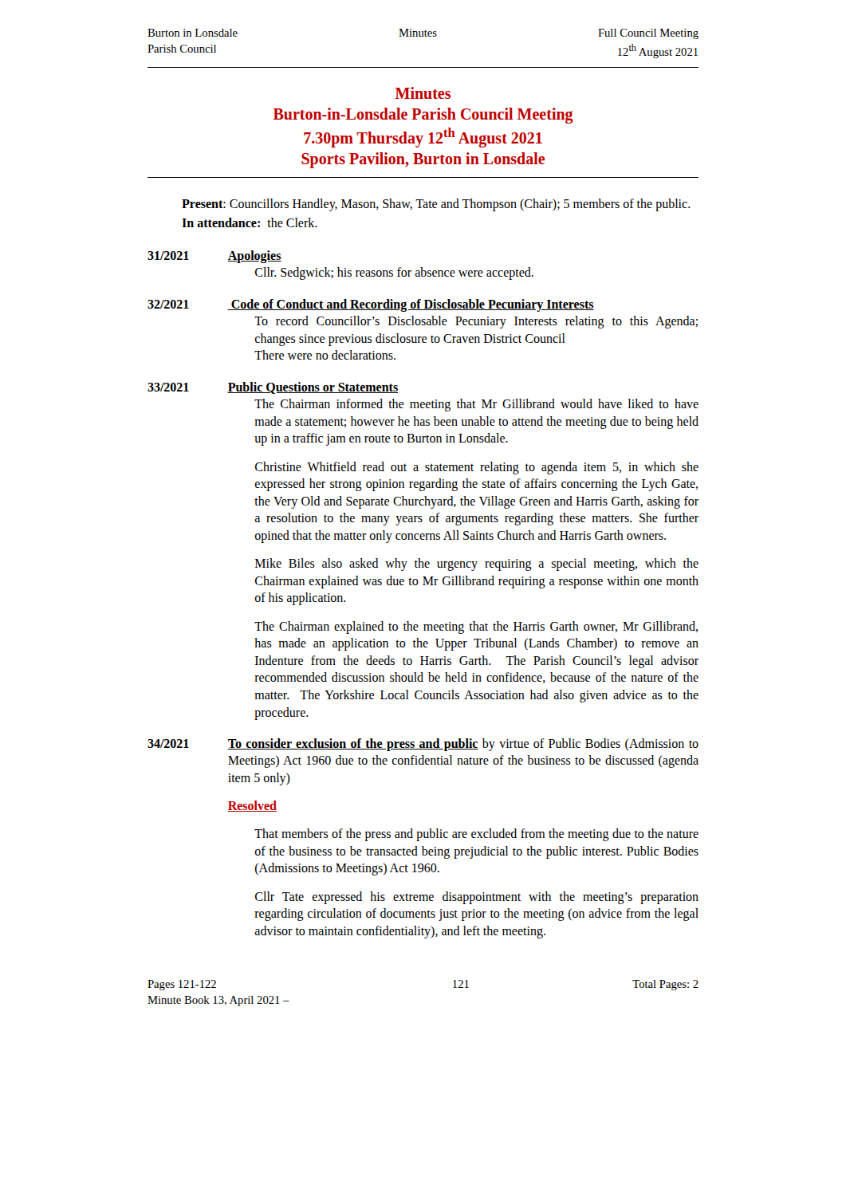Burton in Lonsdale
Parish Council
Minutes
Full Council Meeting
12th August 2021
Minutes Burton-in-Lonsdale Parish Council Meeting 7.30pm Thursday 12th August 2021 Sports Pavilion, Burton in Lonsdale
Present: Councillors Handley, Mason, Shaw, Tate and Thompson (Chair); 5 members of the public.
In attendance: the Clerk.
31/2021
Apologies
Cllr. Sedgwick; his reasons for absence were accepted.
32/2021
Code of Conduct and Recording of Disclosable Pecuniary Interests
To record Councillor’s Disclosable Pecuniary Interests relating to this Agenda; changes since previous disclosure to Craven District Council
There were no declarations.
33/2021
Public Questions or Statements
The Chairman informed the meeting that Mr Gillibrand would have liked to have made a statement; however he has been unable to attend the meeting due to being held up in a traffic jam en route to Burton in Lonsdale.
Christine Whitfield read out a statement relating to agenda item 5, in which she expressed her strong opinion regarding the state of affairs concerning the Lych Gate, the Very Old and Separate Churchyard, the Village Green and Harris Garth, asking for a resolution to the many years of arguments regarding these matters. She further opined that the matter only concerns All Saints Church and Harris Garth owners.
Mike Biles also asked why the urgency requiring a special meeting, which the Chairman explained was due to Mr Gillibrand requiring a response within one month of his application.
The Chairman explained to the meeting that the Harris Garth owner, Mr Gillibrand, has made an application to the Upper Tribunal (Lands Chamber) to remove an Indenture from the deeds to Harris Garth. The Parish Council’s legal advisor recommended discussion should be held in confidence, because of the nature of the matter. The Yorkshire Local Councils Association had also given advice as to the procedure.
34/2021
To consider exclusion of the press and public by virtue of Public Bodies (Admission to Meetings) Act 1960 due to the confidential nature of the business to be discussed (agenda item 5 only)
Resolved
That members of the press and public are excluded from the meeting due to the nature of the business to be transacted being prejudicial to the public interest. Public Bodies (Admissions to Meetings) Act 1960.
Cllr Tate expressed his extreme disappointment with the meeting’s preparation regarding circulation of documents just prior to the meeting (on advice from the legal advisor to maintain confidentiality), and left the meeting.
Pages 121-122
Minute Book 13, April 2021 –
121
Total Pages: 2